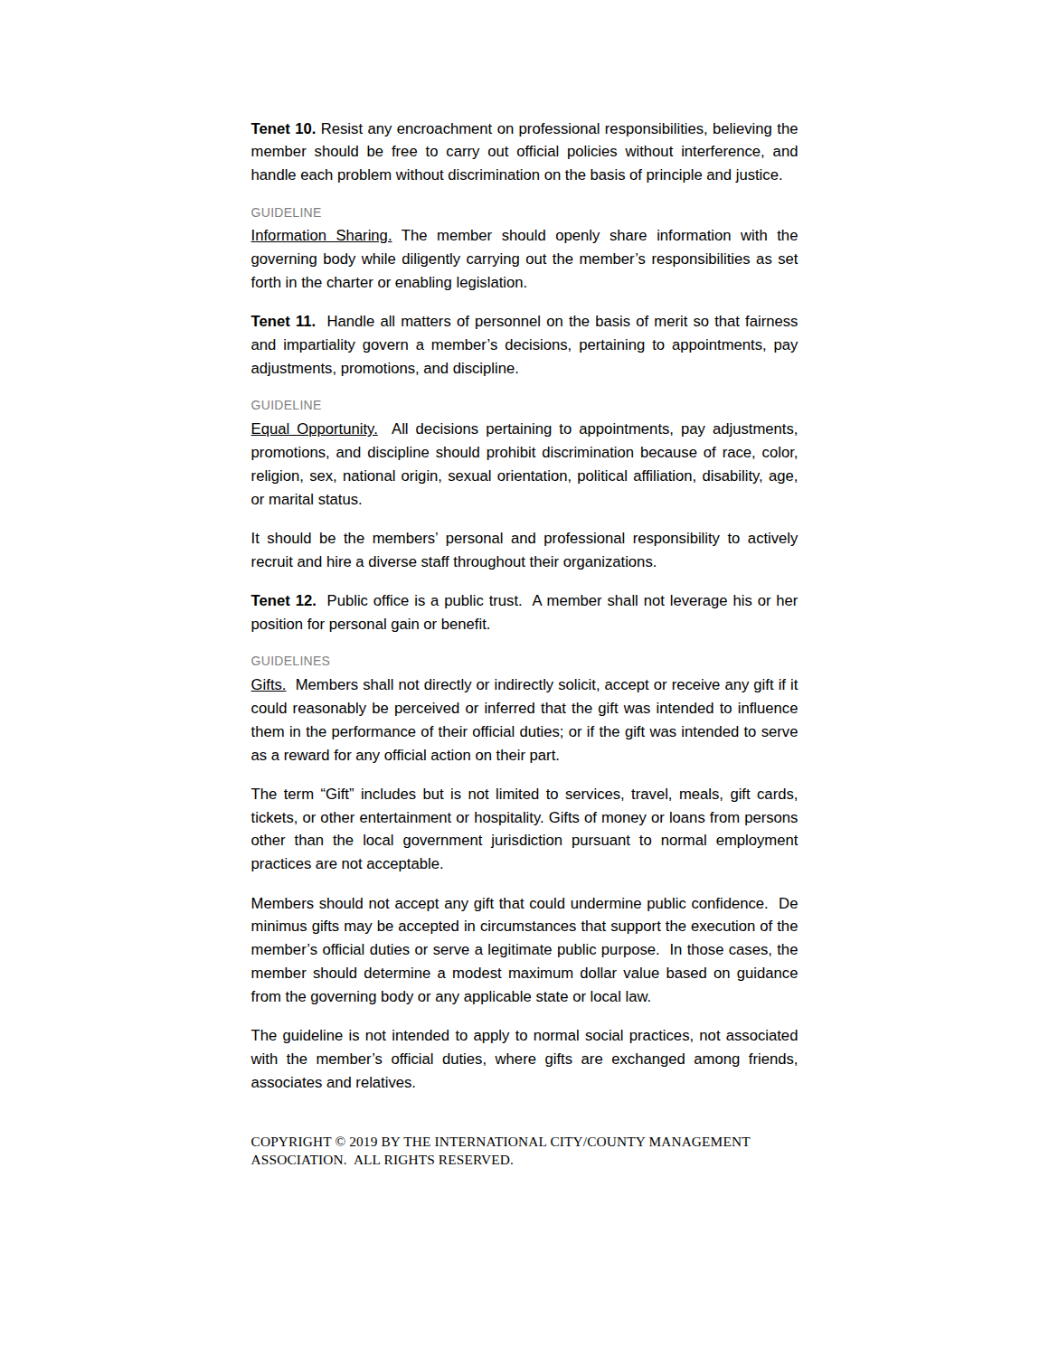Tenet 10. Resist any encroachment on professional responsibilities, believing the member should be free to carry out official policies without interference, and handle each problem without discrimination on the basis of principle and justice.
Guideline
Information Sharing. The member should openly share information with the governing body while diligently carrying out the member’s responsibilities as set forth in the charter or enabling legislation.
Tenet 11. Handle all matters of personnel on the basis of merit so that fairness and impartiality govern a member’s decisions, pertaining to appointments, pay adjustments, promotions, and discipline.
Guideline
Equal Opportunity. All decisions pertaining to appointments, pay adjustments, promotions, and discipline should prohibit discrimination because of race, color, religion, sex, national origin, sexual orientation, political affiliation, disability, age, or marital status.
It should be the members’ personal and professional responsibility to actively recruit and hire a diverse staff throughout their organizations.
Tenet 12. Public office is a public trust. A member shall not leverage his or her position for personal gain or benefit.
Guidelines
Gifts. Members shall not directly or indirectly solicit, accept or receive any gift if it could reasonably be perceived or inferred that the gift was intended to influence them in the performance of their official duties; or if the gift was intended to serve as a reward for any official action on their part.
The term “Gift” includes but is not limited to services, travel, meals, gift cards, tickets, or other entertainment or hospitality. Gifts of money or loans from persons other than the local government jurisdiction pursuant to normal employment practices are not acceptable.
Members should not accept any gift that could undermine public confidence. De minimus gifts may be accepted in circumstances that support the execution of the member’s official duties or serve a legitimate public purpose. In those cases, the member should determine a modest maximum dollar value based on guidance from the governing body or any applicable state or local law.
The guideline is not intended to apply to normal social practices, not associated with the member’s official duties, where gifts are exchanged among friends, associates and relatives.
COPYRIGHT © 2019 BY THE INTERNATIONAL CITY/COUNTY MANAGEMENT ASSOCIATION. ALL RIGHTS RESERVED.